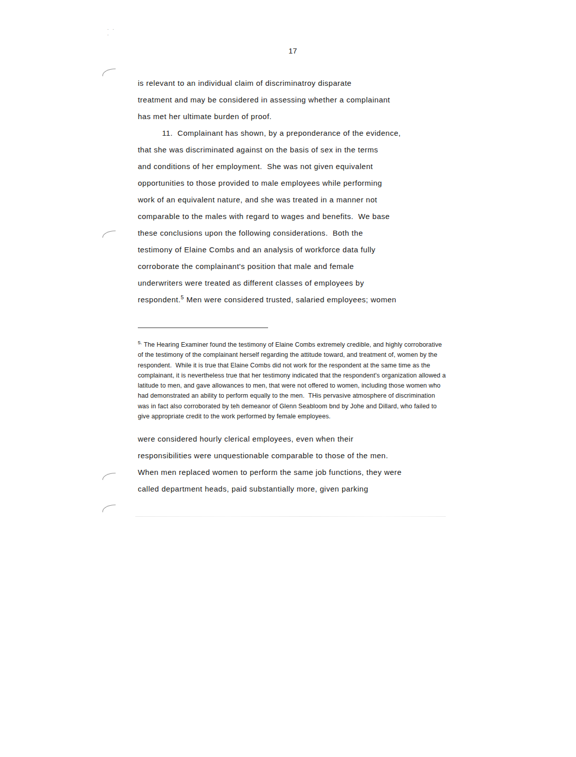. .
.
17
is relevant to an individual claim of discriminatroy disparate
treatment and may be considered in assessing whether a complainant
has met her ultimate burden of proof.
11. Complainant has shown, by a preponderance of the evidence,
that she was discriminated against on the basis of sex in the terms
and conditions of her employment. She was not given equivalent
opportunities to those provided to male employees while performing
work of an equivalent nature, and she was treated in a manner not
comparable to the males with regard to wages and benefits. We base
these conclusions upon the following considerations. Both the
testimony of Elaine Combs and an analysis of workforce data fully
corroborate the complainant's position that male and female
underwriters were treated as different classes of employees by
respondent.5 Men were considered trusted, salaried employees; women
5. The Hearing Examiner found the testimony of Elaine Combs extremely credible, and highly corroborative of the testimony of the complainant herself regarding the attitude toward, and treatment of, women by the respondent. While it is true that Elaine Combs did not work for the respondent at the same time as the complainant, it is nevertheless true that her testimony indicated that the respondent's organization allowed a latitude to men, and gave allowances to men, that were not offered to women, including those women who had demonstrated an ability to perform equally to the men. THis pervasive atmosphere of discrimination was in fact also corroborated by teh demeanor of Glenn Seabloom bnd by Johe and Dillard, who failed to give appropriate credit to the work performed by female employees.
were considered hourly clerical employees, even when their
responsibilities were unquestionable comparable to those of the men.
When men replaced women to perform the same job functions, they were
called department heads, paid substantially more, given parking